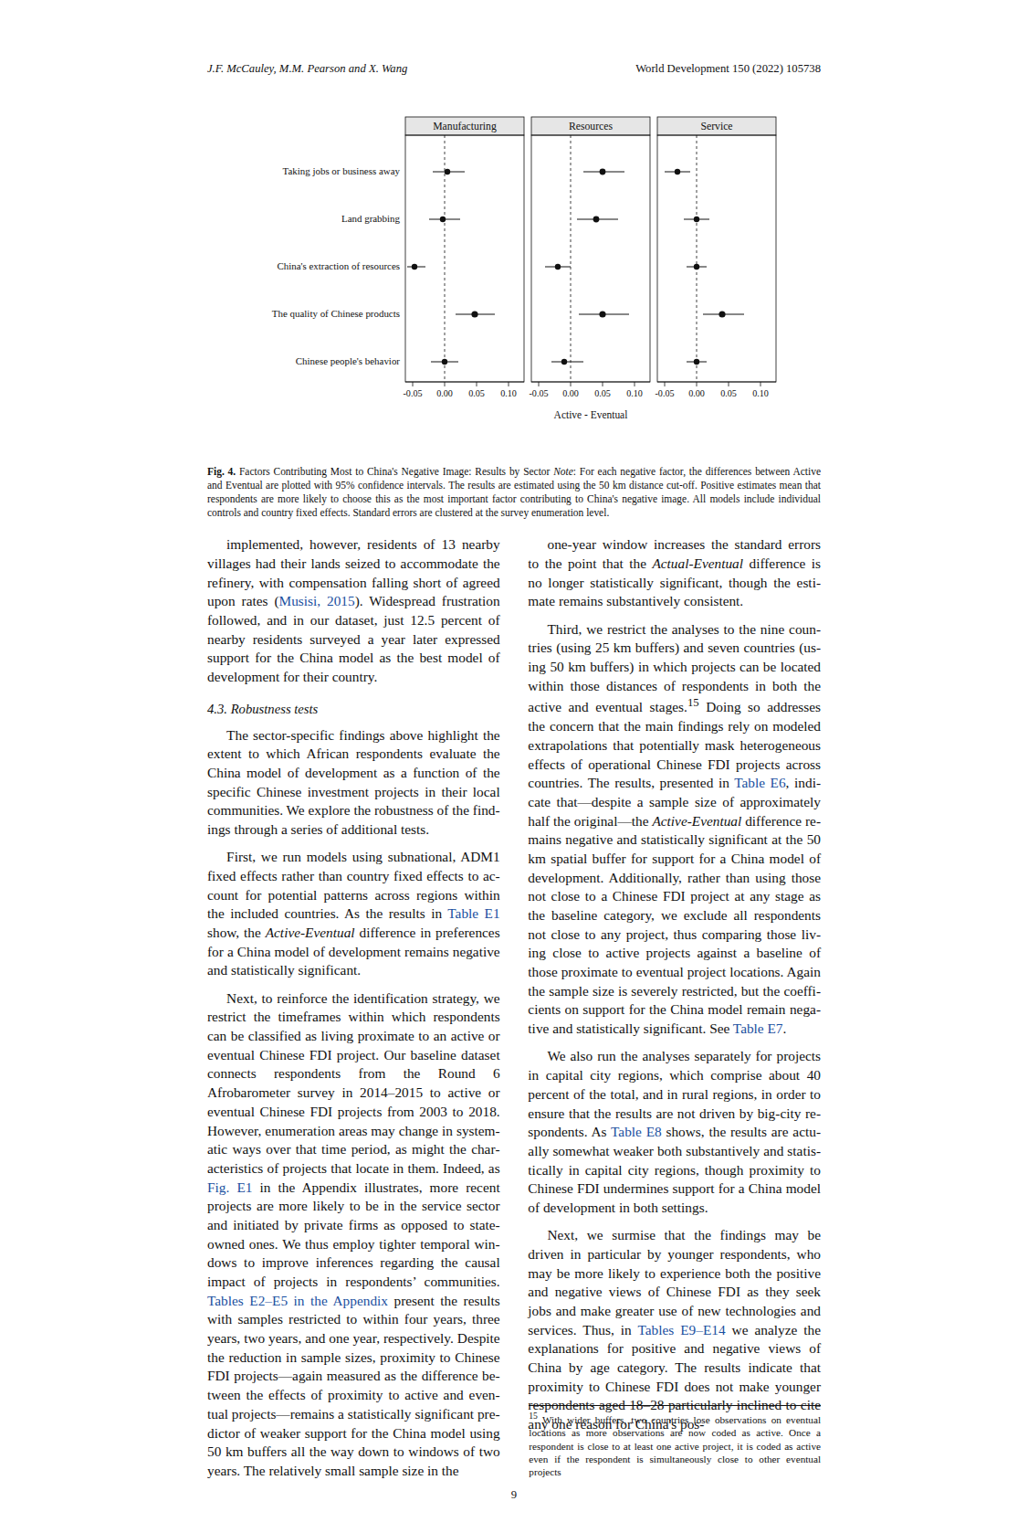J.F. McCauley, M.M. Pearson and X. Wang
World Development 150 (2022) 105738
Manufacturing -0.05 0.00 0.05 0.10 Resources -0.05 0.00 0.05 0.10 Service -0.05 0.00 0.05 0.10 Taking jobs or business away Land grabbing China's extraction of resources The quality of Chinese products Chinese people's behavior Active - Eventual
Fig. 4. Factors Contributing Most to China's Negative Image: Results by Sector Note: For each negative factor, the differences between Active and Eventual are plotted with 95% confidence intervals. The results are estimated using the 50 km distance cut-off. Positive estimates mean that respondents are more likely to choose this as the most important factor contributing to China's negative image. All models include individual controls and country fixed effects. Standard errors are clustered at the survey enumeration level.
implemented, however, residents of 13 nearby villages had their lands seized to accommodate the refinery, with compensation falling short of agreed upon rates (Musisi, 2015). Widespread frustration followed, and in our dataset, just 12.5 percent of nearby residents surveyed a year later expressed support for the China model as the best model of development for their country.
4.3. Robustness tests
The sector-specific findings above highlight the extent to which African respondents evaluate the China model of development as a function of the specific Chinese investment projects in their local communities. We explore the robustness of the findings through a series of additional tests.
First, we run models using subnational, ADM1 fixed effects rather than country fixed effects to account for potential patterns across regions within the included countries. As the results in Table E1 show, the Active-Eventual difference in preferences for a China model of development remains negative and statistically significant.
Next, to reinforce the identification strategy, we restrict the timeframes within which respondents can be classified as living proximate to an active or eventual Chinese FDI project. Our baseline dataset connects respondents from the Round 6 Afrobarometer survey in 2014–2015 to active or eventual Chinese FDI projects from 2003 to 2018. However, enumeration areas may change in systematic ways over that time period, as might the characteristics of projects that locate in them. Indeed, as Fig. E1 in the Appendix illustrates, more recent projects are more likely to be in the service sector and initiated by private firms as opposed to state-owned ones. We thus employ tighter temporal windows to improve inferences regarding the causal impact of projects in respondents’ communities. Tables E2–E5 in the Appendix present the results with samples restricted to within four years, three years, two years, and one year, respectively. Despite the reduction in sample sizes, proximity to Chinese FDI projects—again measured as the difference between the effects of proximity to active and eventual projects—remains a statistically significant predictor of weaker support for the China model using 50 km buffers all the way down to windows of two years. The relatively small sample size in the
one-year window increases the standard errors to the point that the Actual-Eventual difference is no longer statistically significant, though the estimate remains substantively consistent.
Third, we restrict the analyses to the nine countries (using 25 km buffers) and seven countries (using 50 km buffers) in which projects can be located within those distances of respondents in both the active and eventual stages.15 Doing so addresses the concern that the main findings rely on modeled extrapolations that potentially mask heterogeneous effects of operational Chinese FDI projects across countries. The results, presented in Table E6, indicate that—despite a sample size of approximately half the original—the Active-Eventual difference remains negative and statistically significant at the 50 km spatial buffer for support for a China model of development. Additionally, rather than using those not close to a Chinese FDI project at any stage as the baseline category, we exclude all respondents not close to any project, thus comparing those living close to active projects against a baseline of those proximate to eventual project locations. Again the sample size is severely restricted, but the coefficients on support for the China model remain negative and statistically significant. See Table E7.
We also run the analyses separately for projects in capital city regions, which comprise about 40 percent of the total, and in rural regions, in order to ensure that the results are not driven by big-city respondents. As Table E8 shows, the results are actually somewhat weaker both substantively and statistically in capital city regions, though proximity to Chinese FDI undermines support for a China model of development in both settings.
Next, we surmise that the findings may be driven in particular by younger respondents, who may be more likely to experience both the positive and negative views of Chinese FDI as they seek jobs and make greater use of new technologies and services. Thus, in Tables E9–E14 we analyze the explanations for positive and negative views of China by age category. The results indicate that proximity to Chinese FDI does not make younger respondents aged 18–28 particularly inclined to cite any one reason for China's pos-
15 With wider buffers, two countries lose observations on eventual locations as more observations are now coded as active. Once a respondent is close to at least one active project, it is coded as active even if the respondent is simultaneously close to other eventual projects
9